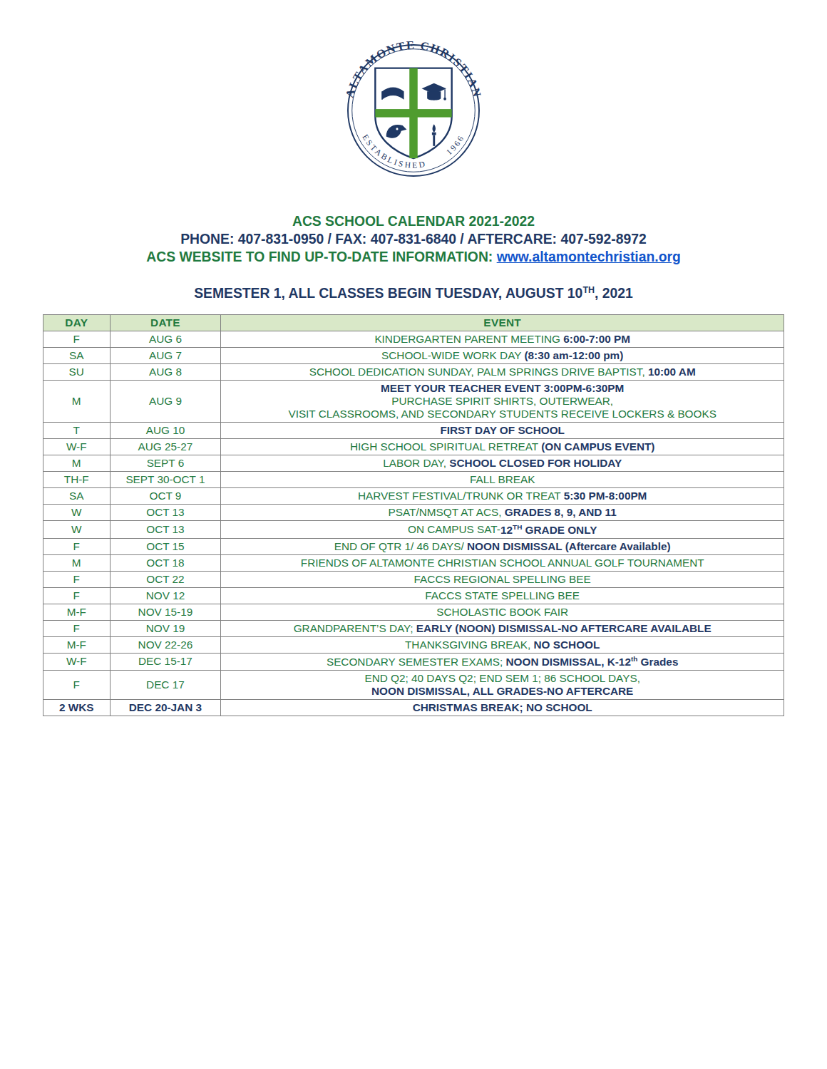ALTAMONTE CHRISTIAN ESTABLISHED 1966
ACS SCHOOL CALENDAR 2021-2022
PHONE: 407-831-0950 / FAX: 407-831-6840 / AFTERCARE: 407-592-8972
ACS WEBSITE TO FIND UP-TO-DATE INFORMATION: www.altamontechristian.org
SEMESTER 1, ALL CLASSES BEGIN TUESDAY, AUGUST 10TH, 2021
| DAY | DATE | EVENT |
| --- | --- | --- |
| F | AUG 6 | KINDERGARTEN PARENT MEETING 6:00-7:00 PM |
| SA | AUG 7 | SCHOOL-WIDE WORK DAY (8:30 am-12:00 pm) |
| SU | AUG 8 | SCHOOL DEDICATION SUNDAY, PALM SPRINGS DRIVE BAPTIST, 10:00 AM |
| M | AUG 9 | MEET YOUR TEACHER EVENT 3:00PM-6:30PM PURCHASE SPIRIT SHIRTS, OUTERWEAR, VISIT CLASSROOMS, AND SECONDARY STUDENTS RECEIVE LOCKERS & BOOKS |
| T | AUG 10 | FIRST DAY OF SCHOOL |
| W-F | AUG 25-27 | HIGH SCHOOL SPIRITUAL RETREAT (ON CAMPUS EVENT) |
| M | SEPT 6 | LABOR DAY, SCHOOL CLOSED FOR HOLIDAY |
| TH-F | SEPT 30-OCT 1 | FALL BREAK |
| SA | OCT 9 | HARVEST FESTIVAL/TRUNK OR TREAT 5:30 PM-8:00PM |
| W | OCT 13 | PSAT/NMSQT AT ACS, GRADES 8, 9, AND 11 |
| W | OCT 13 | ON CAMPUS SAT- 12 TH GRADE ONLY |
| F | OCT 15 | END OF QTR 1/ 46 DAYS/ NOON DISMISSAL (Aftercare Available) |
| M | OCT 18 | FRIENDS OF ALTAMONTE CHRISTIAN SCHOOL ANNUAL GOLF TOURNAMENT |
| F | OCT 22 | FACCS REGIONAL SPELLING BEE |
| F | NOV 12 | FACCS STATE SPELLING BEE |
| M-F | NOV 15-19 | SCHOLASTIC BOOK FAIR |
| F | NOV 19 | GRANDPARENT’S DAY; EARLY (NOON) DISMISSAL-NO AFTERCARE AVAILABLE |
| M-F | NOV 22-26 | THANKSGIVING BREAK, NO SCHOOL |
| W-F | DEC 15-17 | SECONDARY SEMESTER EXAMS; NOON DISMISSAL, K-12 th Grades |
| F | DEC 17 | END Q2; 40 DAYS Q2; END SEM 1; 86 SCHOOL DAYS, NOON DISMISSAL, ALL GRADES-NO AFTERCARE |
| 2 WKS | DEC 20-JAN 3 | CHRISTMAS BREAK; NO SCHOOL |